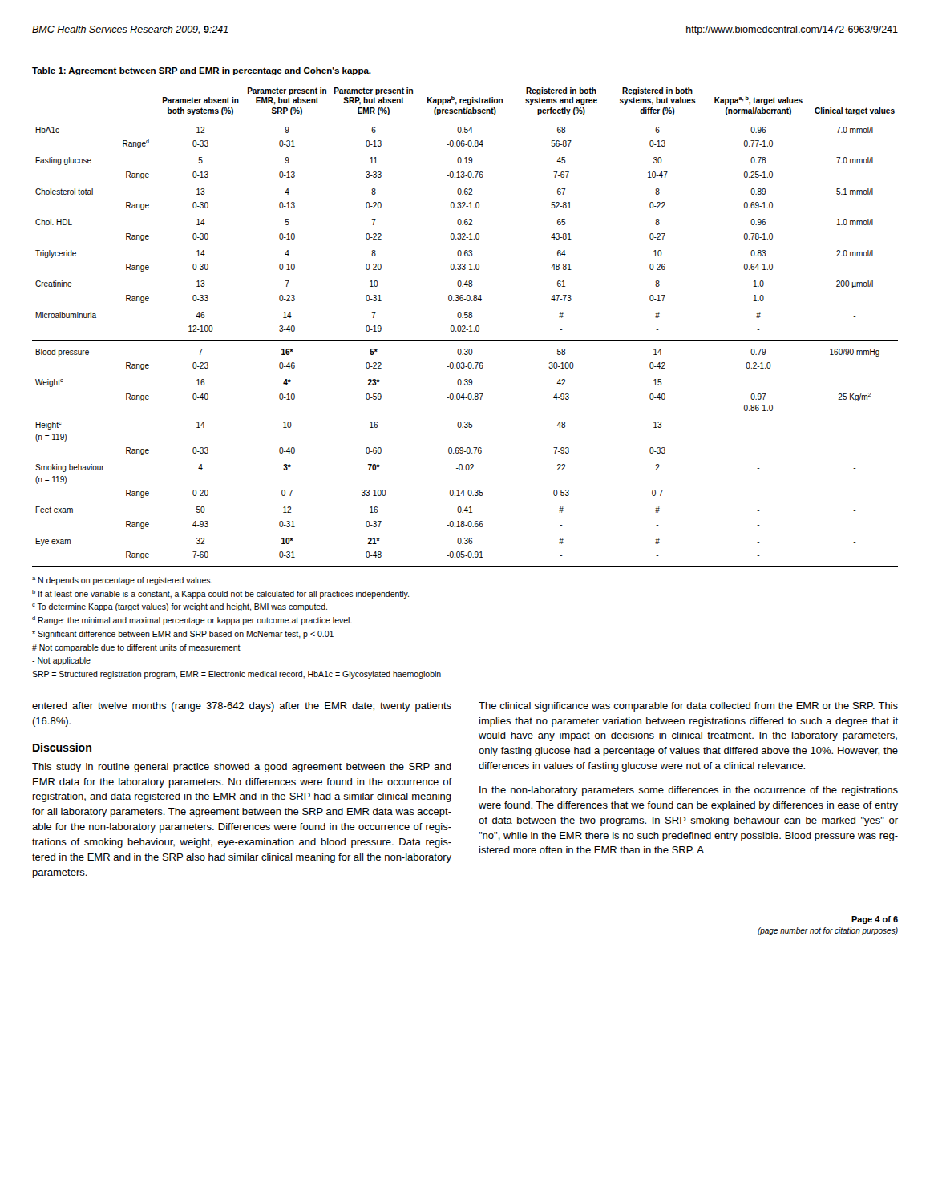BMC Health Services Research 2009, 9:241
http://www.biomedcentral.com/1472-6963/9/241
Table 1: Agreement between SRP and EMR in percentage and Cohen's kappa.
| | Parameter absent in both systems (%) | Parameter present in EMR, but absent SRP (%) | Parameter present in SRP, but absent EMR (%) | Kappa b , registration (present/absent) | Registered in both systems and agree perfectly (%) | Registered in both systems, but values differ (%) | Kappa a, b , target values (normal/aberrant) | Clinical target values |
| --- | --- | --- | --- | --- | --- | --- | --- | --- |
| HbA1c | 12 | 9 | 6 | 0.54 | 68 | 6 | 0.96 | 7.0 mmol/l |
| Range d | 0-33 | 0-31 | 0-13 | -0.06-0.84 | 56-87 | 0-13 | 0.77-1.0 | |
| Fasting glucose | 5 | 9 | 11 | 0.19 | 45 | 30 | 0.78 | 7.0 mmol/l |
| Range | 0-13 | 0-13 | 3-33 | -0.13-0.76 | 7-67 | 10-47 | 0.25-1.0 | |
| Cholesterol total | 13 | 4 | 8 | 0.62 | 67 | 8 | 0.89 | 5.1 mmol/l |
| Range | 0-30 | 0-13 | 0-20 | 0.32-1.0 | 52-81 | 0-22 | 0.69-1.0 | |
| Chol. HDL | 14 | 5 | 7 | 0.62 | 65 | 8 | 0.96 | 1.0 mmol/l |
| Range | 0-30 | 0-10 | 0-22 | 0.32-1.0 | 43-81 | 0-27 | 0.78-1.0 | |
| Triglyceride | 14 | 4 | 8 | 0.63 | 64 | 10 | 0.83 | 2.0 mmol/l |
| Range | 0-30 | 0-10 | 0-20 | 0.33-1.0 | 48-81 | 0-26 | 0.64-1.0 | |
| Creatinine | 13 | 7 | 10 | 0.48 | 61 | 8 | 1.0 | 200 µmol/l |
| Range | 0-33 | 0-23 | 0-31 | 0.36-0.84 | 47-73 | 0-17 | 1.0 | |
| Microalbuminuria | 46 | 14 | 7 | 0.58 | # | # | # | - |
| | 12-100 | 3-40 | 0-19 | 0.02-1.0 | - | - | - | |
| Blood pressure | 7 | 16* | 5* | 0.30 | 58 | 14 | 0.79 | 160/90 mmHg |
| Range | 0-23 | 0-46 | 0-22 | -0.03-0.76 | 30-100 | 0-42 | 0.2-1.0 | |
| Weight c | 16 | 4* | 23* | 0.39 | 42 | 15 | | |
| Range | 0-40 | 0-10 | 0-59 | -0.04-0.87 | 4-93 | 0-40 | 0.97 0.86-1.0 | 25 Kg/m 2 |
| Height c (n = 119) | 14 | 10 | 16 | 0.35 | 48 | 13 | | |
| Range | 0-33 | 0-40 | 0-60 | 0.69-0.76 | 7-93 | 0-33 | | |
| Smoking behaviour (n = 119) | 4 | 3* | 70* | -0.02 | 22 | 2 | - | - |
| Range | 0-20 | 0-7 | 33-100 | -0.14-0.35 | 0-53 | 0-7 | - | |
| Feet exam | 50 | 12 | 16 | 0.41 | # | # | - | - |
| Range | 4-93 | 0-31 | 0-37 | -0.18-0.66 | - | - | - | |
| Eye exam | 32 | 10* | 21* | 0.36 | # | # | - | - |
| Range | 7-60 | 0-31 | 0-48 | -0.05-0.91 | - | - | - | |
a N depends on percentage of registered values.
b If at least one variable is a constant, a Kappa could not be calculated for all practices independently.
c To determine Kappa (target values) for weight and height, BMI was computed.
d Range: the minimal and maximal percentage or kappa per outcome.at practice level.
* Significant difference between EMR and SRP based on McNemar test, p < 0.01
# Not comparable due to different units of measurement
- Not applicable
SRP = Structured registration program, EMR = Electronic medical record, HbA1c = Glycosylated haemoglobin
entered after twelve months (range 378-642 days) after the EMR date; twenty patients (16.8%).
Discussion
This study in routine general practice showed a good agreement between the SRP and EMR data for the laboratory parameters. No differences were found in the occurrence of registration, and data registered in the EMR and in the SRP had a similar clinical meaning for all laboratory parameters. The agreement between the SRP and EMR data was acceptable for the non-laboratory parameters. Differences were found in the occurrence of registrations of smoking behaviour, weight, eye-examination and blood pressure. Data registered in the EMR and in the SRP also had similar clinical meaning for all the non-laboratory parameters.
The clinical significance was comparable for data collected from the EMR or the SRP. This implies that no parameter variation between registrations differed to such a degree that it would have any impact on decisions in clinical treatment. In the laboratory parameters, only fasting glucose had a percentage of values that differed above the 10%. However, the differences in values of fasting glucose were not of a clinical relevance.
In the non-laboratory parameters some differences in the occurrence of the registrations were found. The differences that we found can be explained by differences in ease of entry of data between the two programs. In SRP smoking behaviour can be marked "yes" or "no", while in the EMR there is no such predefined entry possible. Blood pressure was registered more often in the EMR than in the SRP. A
Page 4 of 6
(page number not for citation purposes)